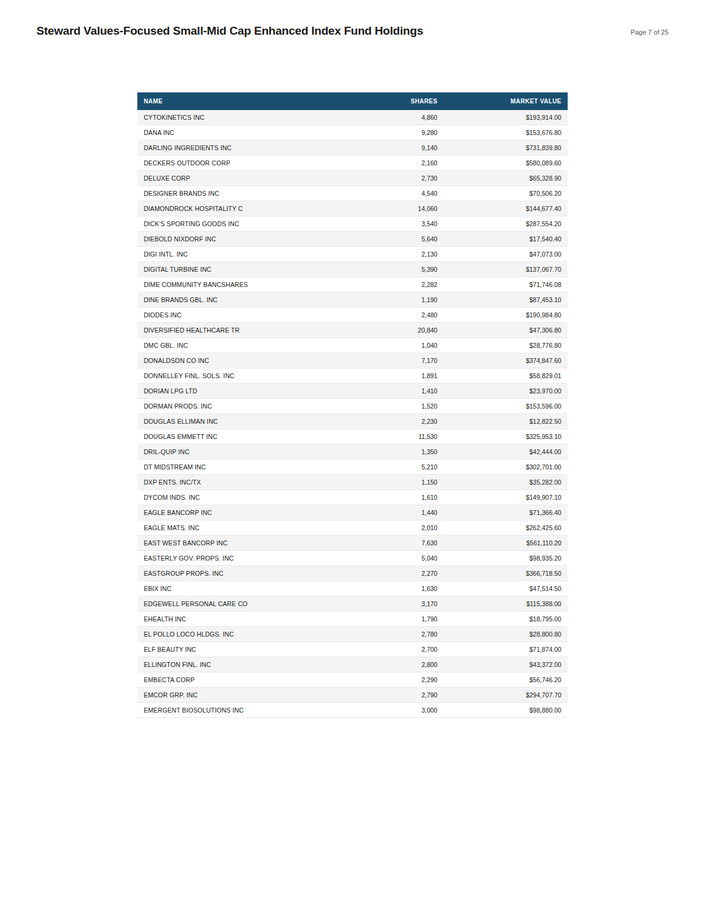Steward Values-Focused Small-Mid Cap Enhanced Index Fund Holdings
Page 7 of 25
| Name | Shares | Market Value |
| --- | --- | --- |
| CYTOKINETICS INC | 4,860 | $193,914.00 |
| DANA INC | 9,280 | $153,676.80 |
| DARLING INGREDIENTS INC | 9,140 | $731,839.80 |
| DECKERS OUTDOOR CORP | 2,160 | $580,089.60 |
| DELUXE CORP | 2,730 | $65,328.90 |
| DESIGNER BRANDS INC | 4,540 | $70,506.20 |
| DIAMONDROCK HOSPITALITY C | 14,060 | $144,677.40 |
| DICK'S SPORTING GOODS INC | 3,540 | $287,554.20 |
| DIEBOLD NIXDORF INC | 5,640 | $17,540.40 |
| DIGI INTL. INC | 2,130 | $47,073.00 |
| DIGITAL TURBINE INC | 5,390 | $137,067.70 |
| DIME COMMUNITY BANCSHARES | 2,282 | $71,746.08 |
| DINE BRANDS GBL. INC | 1,190 | $87,453.10 |
| DIODES INC | 2,480 | $190,984.80 |
| DIVERSIFIED HEALTHCARE TR | 20,840 | $47,306.80 |
| DMC GBL. INC | 1,040 | $28,776.80 |
| DONALDSON CO INC | 7,170 | $374,847.60 |
| DONNELLEY FINL. SOLS. INC | 1,891 | $58,829.01 |
| DORIAN LPG LTD | 1,410 | $23,970.00 |
| DORMAN PRODS. INC | 1,520 | $153,596.00 |
| DOUGLAS ELLIMAN INC | 2,230 | $12,822.50 |
| DOUGLAS EMMETT INC | 11,530 | $325,953.10 |
| DRIL-QUIP INC | 1,350 | $42,444.00 |
| DT MIDSTREAM INC | 5,210 | $302,701.00 |
| DXP ENTS. INC/TX | 1,150 | $35,282.00 |
| DYCOM INDS. INC | 1,610 | $149,907.10 |
| EAGLE BANCORP INC | 1,440 | $71,366.40 |
| EAGLE MATS. INC | 2,010 | $262,425.60 |
| EAST WEST BANCORP INC | 7,630 | $561,110.20 |
| EASTERLY GOV. PROPS. INC | 5,040 | $98,935.20 |
| EASTGROUP PROPS. INC | 2,270 | $366,718.50 |
| EBIX INC | 1,630 | $47,514.50 |
| EDGEWELL PERSONAL CARE CO | 3,170 | $115,388.00 |
| EHEALTH INC | 1,790 | $18,795.00 |
| EL POLLO LOCO HLDGS. INC | 2,780 | $28,800.80 |
| ELF BEAUTY INC | 2,700 | $71,874.00 |
| ELLINGTON FINL. INC | 2,800 | $43,372.00 |
| EMBECTA CORP | 2,290 | $56,746.20 |
| EMCOR GRP. INC | 2,790 | $294,707.70 |
| EMERGENT BIOSOLUTIONS INC | 3,000 | $98,880.00 |